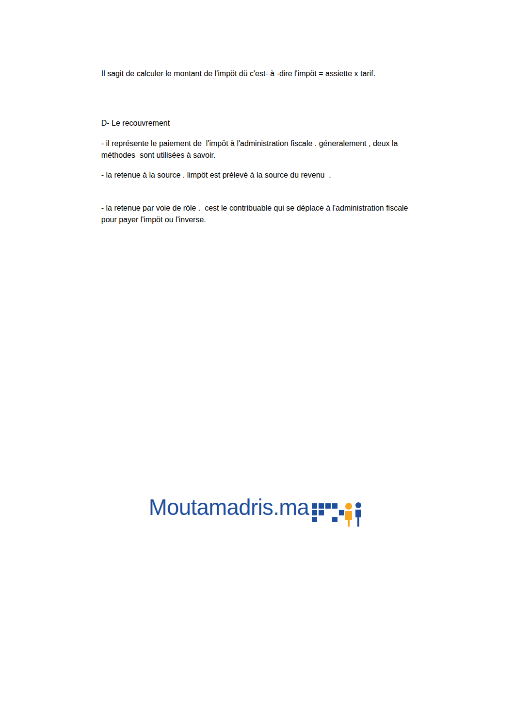Il sagit de calculer le montant de l'impöt dü c'est- à -dire l'impöt = assiette x tarif.
D- Le recouvrement
- il représente le paiement de l'impöt à l'administration fiscale . géneralement , deux la méthodes sont utilisées à savoir.
- la retenue à la source . limpöt est prélevé à la source du revenu .
- la retenue par voie de röle . cest le contribuable qui se déplace à l'administration fiscale pour payer l'impöt ou l'inverse.
Moutamadris.ma